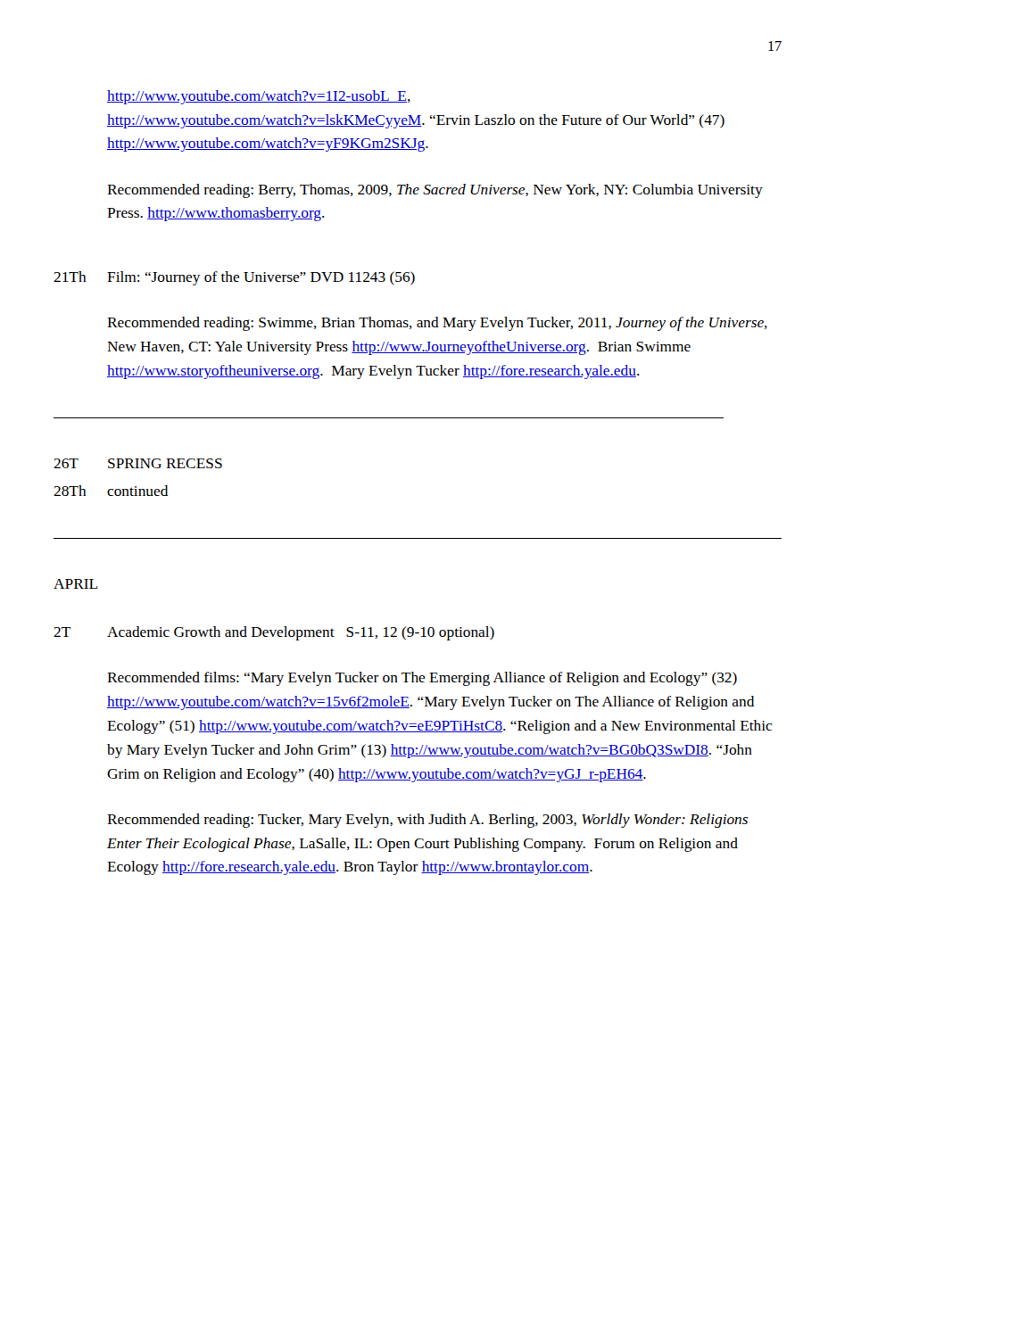17
http://www.youtube.com/watch?v=1I2-usobL_E,
http://www.youtube.com/watch?v=lskKMeCyyeM. “Ervin Laszlo on the Future of Our World” (47) http://www.youtube.com/watch?v=yF9KGm2SKJg.
Recommended reading: Berry, Thomas, 2009, The Sacred Universe, New York, NY: Columbia University Press. http://www.thomasberry.org.
21Th
Film: “Journey of the Universe” DVD 11243 (56)
Recommended reading: Swimme, Brian Thomas, and Mary Evelyn Tucker, 2011, Journey of the Universe, New Haven, CT: Yale University Press http://www.JourneyoftheUniverse.org. Brian Swimme http://www.storyoftheuniverse.org. Mary Evelyn Tucker http://fore.research.yale.edu.
26T
SPRING RECESS
28Th
continued
APRIL
2T
Academic Growth and Development S-11, 12 (9-10 optional)
Recommended films: “Mary Evelyn Tucker on The Emerging Alliance of Religion and Ecology” (32) http://www.youtube.com/watch?v=15v6f2moleE. “Mary Evelyn Tucker on The Alliance of Religion and Ecology” (51) http://www.youtube.com/watch?v=eE9PTiHstC8. “Religion and a New Environmental Ethic by Mary Evelyn Tucker and John Grim” (13) http://www.youtube.com/watch?v=BG0bQ3SwDI8. “John Grim on Religion and Ecology” (40) http://www.youtube.com/watch?v=yGJ_r-pEH64.
Recommended reading: Tucker, Mary Evelyn, with Judith A. Berling, 2003, Worldly Wonder: Religions Enter Their Ecological Phase, LaSalle, IL: Open Court Publishing Company. Forum on Religion and Ecology http://fore.research.yale.edu. Bron Taylor http://www.brontaylor.com.